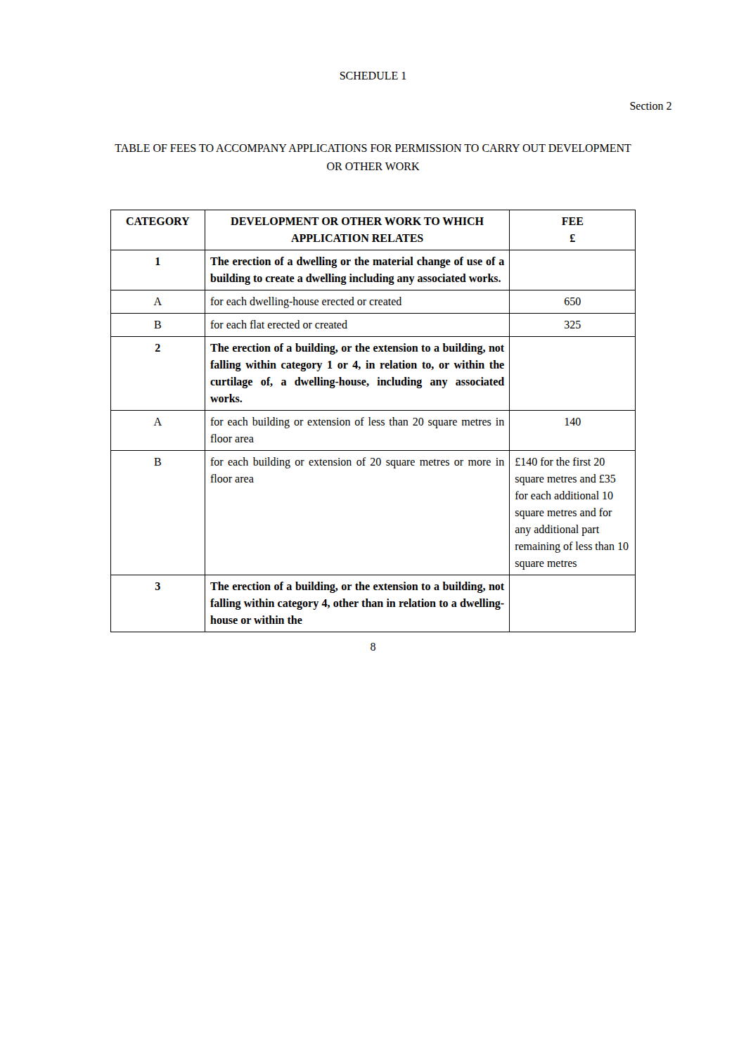SCHEDULE 1
Section 2
TABLE OF FEES TO ACCOMPANY APPLICATIONS FOR PERMISSION TO CARRY OUT DEVELOPMENT OR OTHER WORK
| CATEGORY | DEVELOPMENT OR OTHER WORK TO WHICH APPLICATION RELATES | FEE £ |
| --- | --- | --- |
| 1 | The erection of a dwelling or the material change of use of a building to create a dwelling including any associated works. | |
| A | for each dwelling-house erected or created | 650 |
| B | for each flat erected or created | 325 |
| 2 | The erection of a building, or the extension to a building, not falling within category 1 or 4, in relation to, or within the curtilage of, a dwelling-house, including any associated works. | |
| A | for each building or extension of less than 20 square metres in floor area | 140 |
| B | for each building or extension of 20 square metres or more in floor area | £140 for the first 20 square metres and £35 for each additional 10 square metres and for any additional part remaining of less than 10 square metres |
| 3 | The erection of a building, or the extension to a building, not falling within category 4, other than in relation to a dwelling-house or within the | |
8